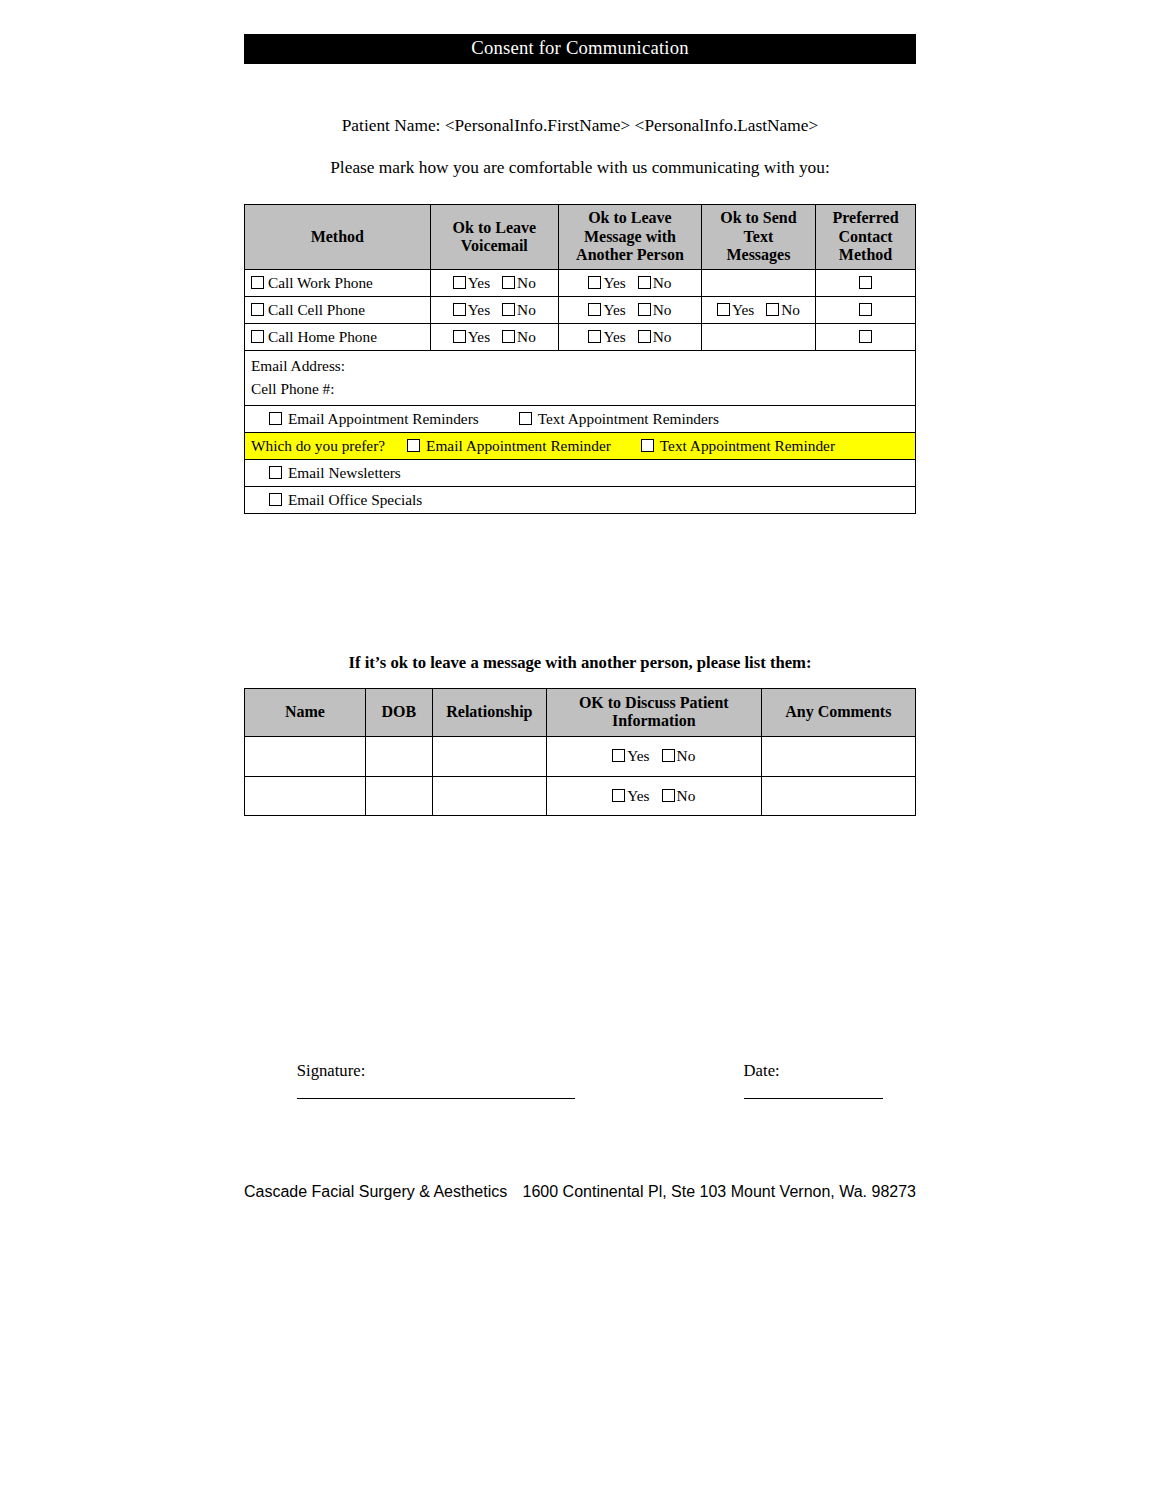Consent for Communication
Patient Name: <PersonalInfo.FirstName> <PersonalInfo.LastName>
Please mark how you are comfortable with us communicating with you:
| Method | Ok to Leave Voicemail | Ok to Leave Message with Another Person | Ok to Send Text Messages | Preferred Contact Method |
| --- | --- | --- | --- | --- |
| Call Work Phone | Yes No | Yes No | | |
| Call Cell Phone | Yes No | Yes No | Yes No | |
| Call Home Phone | Yes No | Yes No | | |
| Email Address: Cell Phone #: |
| Email Appointment Reminders Text Appointment Reminders |
| Which do you prefer? Email Appointment Reminder Text Appointment Reminder |
| Email Newsletters |
| Email Office Specials |
If it’s ok to leave a message with another person, please list them:
| Name | DOB | Relationship | OK to Discuss Patient Information | Any Comments |
| --- | --- | --- | --- | --- |
| | | | Yes No | |
| | | | Yes No | |
Signature:
Date:
Cascade Facial Surgery & Aesthetics
1600 Continental Pl, Ste 103 Mount Vernon, Wa. 98273